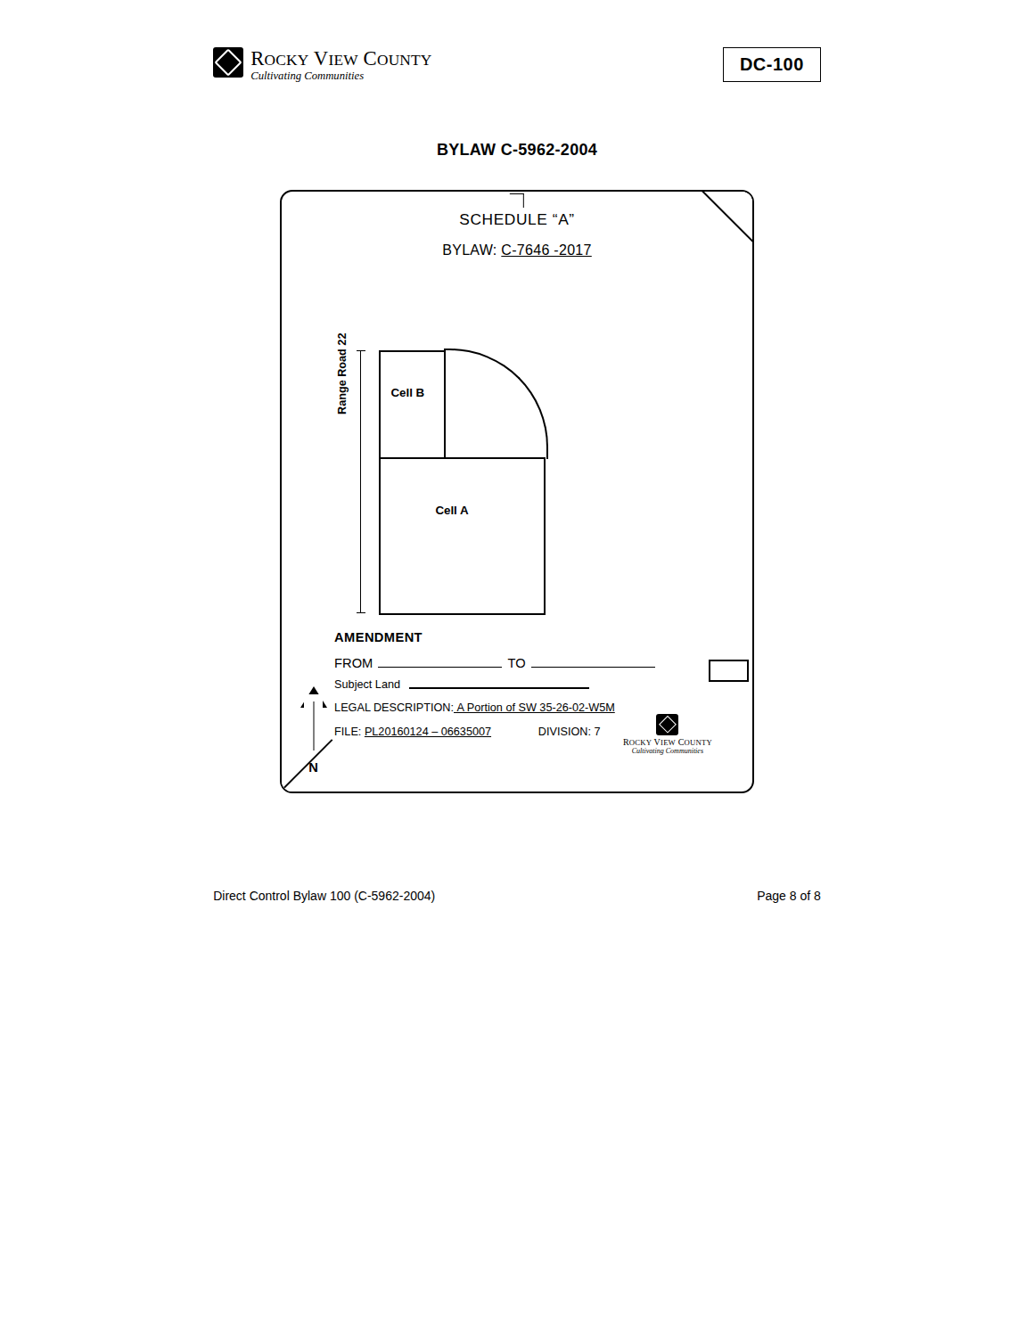ROCKY VIEW COUNTY
Cultivating Communities
DC-100
BYLAW C-5962-2004
SCHEDULE “A”
BYLAW: C-7646 -2017
Range Road 22 Cell B Cell A
AMENDMENT
FROM TO
Subject Land
LEGAL DESCRIPTION: A Portion of SW 35-26-02-W5M
FILE: PL20160124 – 06635007 DIVISION: 7
N
ROCKY VIEW COUNTY
Cultivating Communities
9
Direct Control Bylaw 100 (C-5962-2004) Page 8 of 8